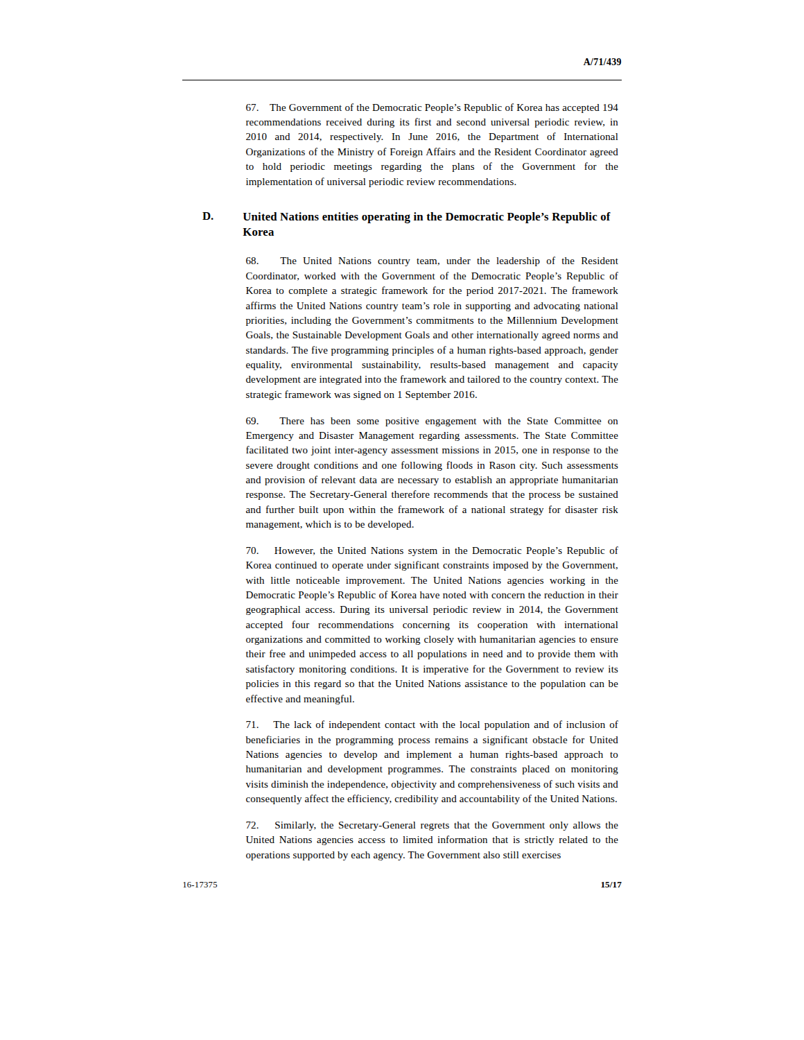A/71/439
67. The Government of the Democratic People’s Republic of Korea has accepted 194 recommendations received during its first and second universal periodic review, in 2010 and 2014, respectively. In June 2016, the Department of International Organizations of the Ministry of Foreign Affairs and the Resident Coordinator agreed to hold periodic meetings regarding the plans of the Government for the implementation of universal periodic review recommendations.
D.
United Nations entities operating in the Democratic People’s Republic of Korea
68. The United Nations country team, under the leadership of the Resident Coordinator, worked with the Government of the Democratic People’s Republic of Korea to complete a strategic framework for the period 2017-2021. The framework affirms the United Nations country team’s role in supporting and advocating national priorities, including the Government’s commitments to the Millennium Development Goals, the Sustainable Development Goals and other internationally agreed norms and standards. The five programming principles of a human rights-based approach, gender equality, environmental sustainability, results-based management and capacity development are integrated into the framework and tailored to the country context. The strategic framework was signed on 1 September 2016.
69. There has been some positive engagement with the State Committee on Emergency and Disaster Management regarding assessments. The State Committee facilitated two joint inter-agency assessment missions in 2015, one in response to the severe drought conditions and one following floods in Rason city. Such assessments and provision of relevant data are necessary to establish an appropriate humanitarian response. The Secretary-General therefore recommends that the process be sustained and further built upon within the framework of a national strategy for disaster risk management, which is to be developed.
70. However, the United Nations system in the Democratic People’s Republic of Korea continued to operate under significant constraints imposed by the Government, with little noticeable improvement. The United Nations agencies working in the Democratic People’s Republic of Korea have noted with concern the reduction in their geographical access. During its universal periodic review in 2014, the Government accepted four recommendations concerning its cooperation with international organizations and committed to working closely with humanitarian agencies to ensure their free and unimpeded access to all populations in need and to provide them with satisfactory monitoring conditions. It is imperative for the Government to review its policies in this regard so that the United Nations assistance to the population can be effective and meaningful.
71. The lack of independent contact with the local population and of inclusion of beneficiaries in the programming process remains a significant obstacle for United Nations agencies to develop and implement a human rights-based approach to humanitarian and development programmes. The constraints placed on monitoring visits diminish the independence, objectivity and comprehensiveness of such visits and consequently affect the efficiency, credibility and accountability of the United Nations.
72. Similarly, the Secretary-General regrets that the Government only allows the United Nations agencies access to limited information that is strictly related to the operations supported by each agency. The Government also still exercises
16-17375
15/17